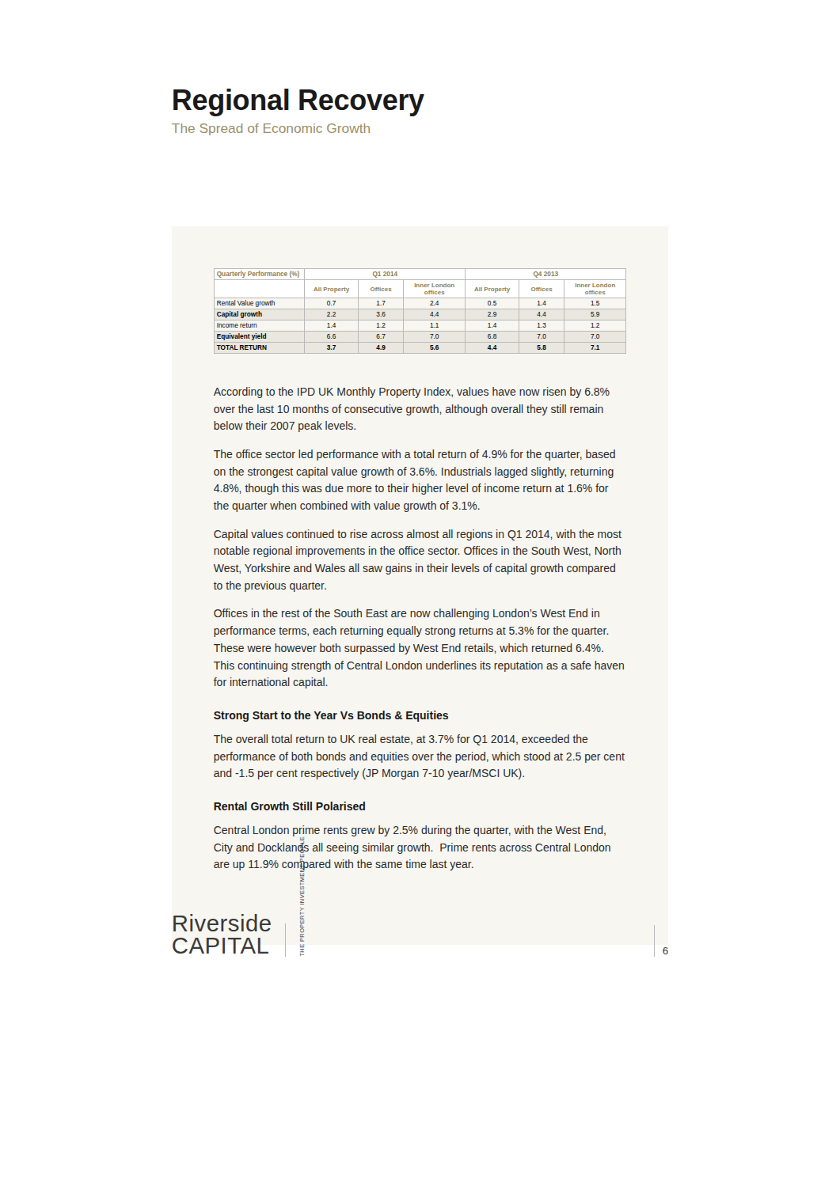Regional Recovery
The Spread of Economic Growth
| Quarterly Performance (%) | Q1 2014 | Q4 2013 |
| --- | --- | --- |
| | All Property | Offices | Inner London offices | All Property | Offices | Inner London offices |
| Rental Value growth | 0.7 | 1.7 | 2.4 | 0.5 | 1.4 | 1.5 |
| Capital growth | 2.2 | 3.6 | 4.4 | 2.9 | 4.4 | 5.9 |
| Income return | 1.4 | 1.2 | 1.1 | 1.4 | 1.3 | 1.2 |
| Equivalent yield | 6.6 | 6.7 | 7.0 | 6.8 | 7.0 | 7.0 |
| TOTAL RETURN | 3.7 | 4.9 | 5.6 | 4.4 | 5.8 | 7.1 |
According to the IPD UK Monthly Property Index, values have now risen by 6.8% over the last 10 months of consecutive growth, although overall they still remain below their 2007 peak levels.
The office sector led performance with a total return of 4.9% for the quarter, based on the strongest capital value growth of 3.6%. Industrials lagged slightly, returning 4.8%, though this was due more to their higher level of income return at 1.6% for the quarter when combined with value growth of 3.1%.
Capital values continued to rise across almost all regions in Q1 2014, with the most notable regional improvements in the office sector. Offices in the South West, North West, Yorkshire and Wales all saw gains in their levels of capital growth compared to the previous quarter.
Offices in the rest of the South East are now challenging London’s West End in performance terms, each returning equally strong returns at 5.3% for the quarter. These were however both surpassed by West End retails, which returned 6.4%. This continuing strength of Central London underlines its reputation as a safe haven for international capital.
Strong Start to the Year Vs Bonds & Equities
The overall total return to UK real estate, at 3.7% for Q1 2014, exceeded the performance of both bonds and equities over the period, which stood at 2.5 per cent and -1.5 per cent respectively (JP Morgan 7-10 year/MSCI UK).
Rental Growth Still Polarised
Central London prime rents grew by 2.5% during the quarter, with the West End, City and Docklands all seeing similar growth. Prime rents across Central London are up 11.9% compared with the same time last year.
Riverside CAPITAL
The Property Investment People
6